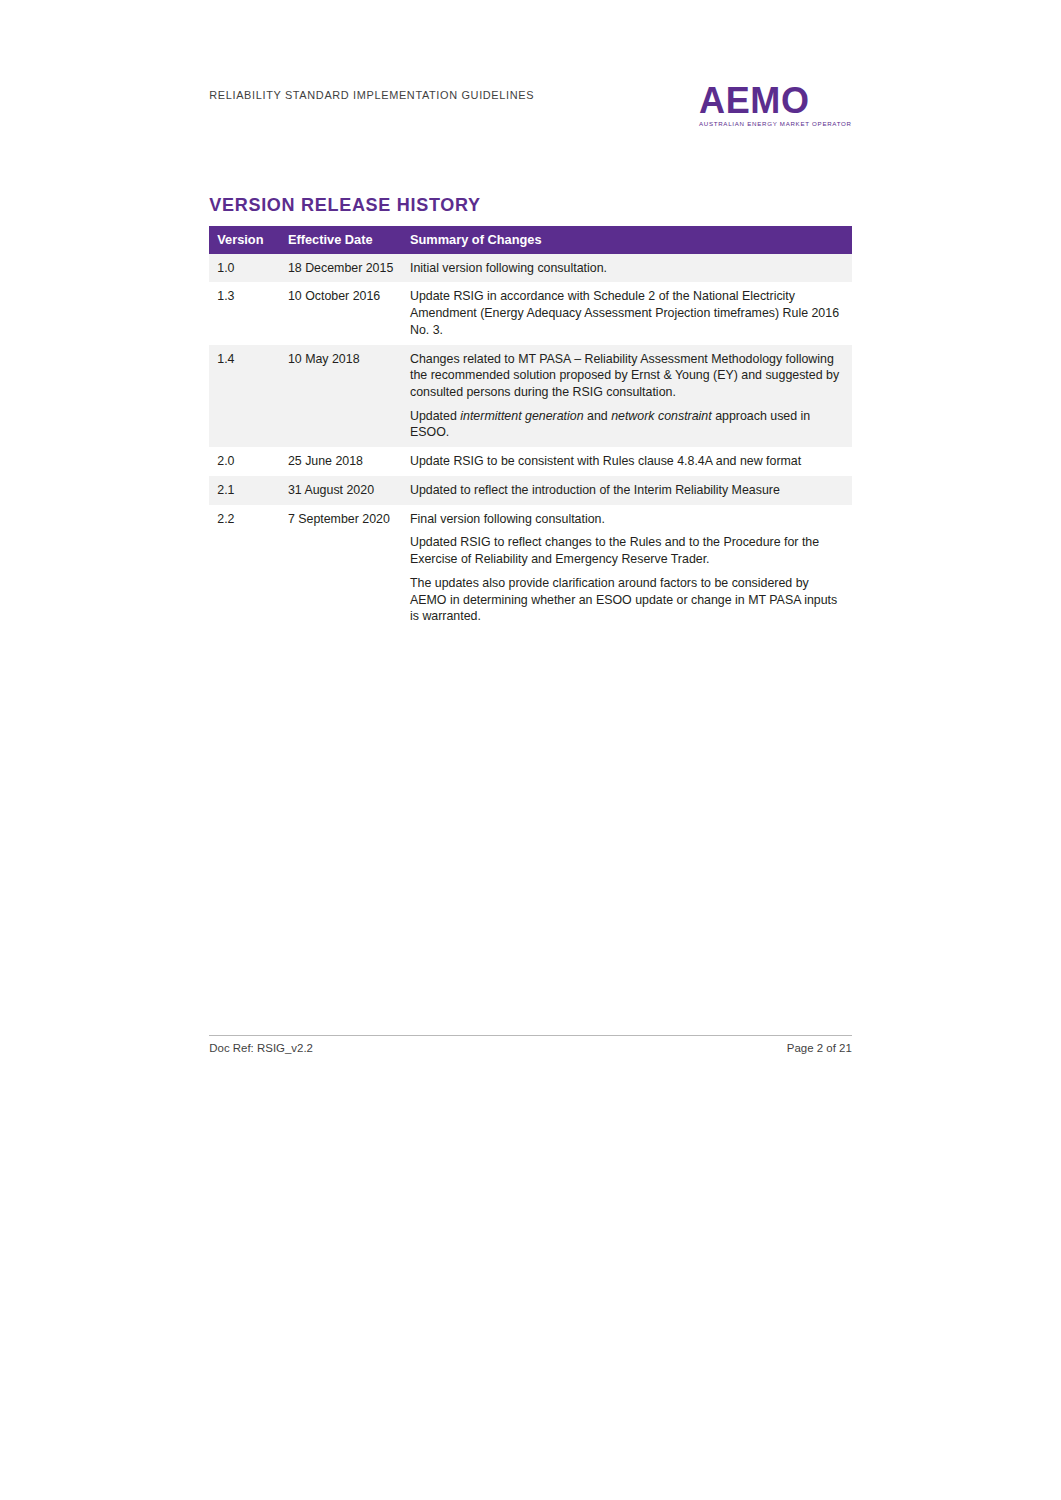Reliability Standard Implementation Guidelines
AEMO AUSTRALIAN ENERGY MARKET OPERATOR
Version Release History
| Version | Effective Date | Summary of Changes |
| --- | --- | --- |
| 1.0 | 18 December 2015 | Initial version following consultation. |
| 1.3 | 10 October 2016 | Update RSIG in accordance with Schedule 2 of the National Electricity Amendment (Energy Adequacy Assessment Projection timeframes) Rule 2016 No. 3. |
| 1.4 | 10 May 2018 | Changes related to MT PASA – Reliability Assessment Methodology following the recommended solution proposed by Ernst & Young (EY) and suggested by consulted persons during the RSIG consultation. Updated intermittent generation and network constraint approach used in ESOO. |
| 2.0 | 25 June 2018 | Update RSIG to be consistent with Rules clause 4.8.4A and new format |
| 2.1 | 31 August 2020 | Updated to reflect the introduction of the Interim Reliability Measure |
| 2.2 | 7 September 2020 | Final version following consultation. Updated RSIG to reflect changes to the Rules and to the Procedure for the Exercise of Reliability and Emergency Reserve Trader. The updates also provide clarification around factors to be considered by AEMO in determining whether an ESOO update or change in MT PASA inputs is warranted. |
Doc Ref: RSIG_v2.2 Page 2 of 21